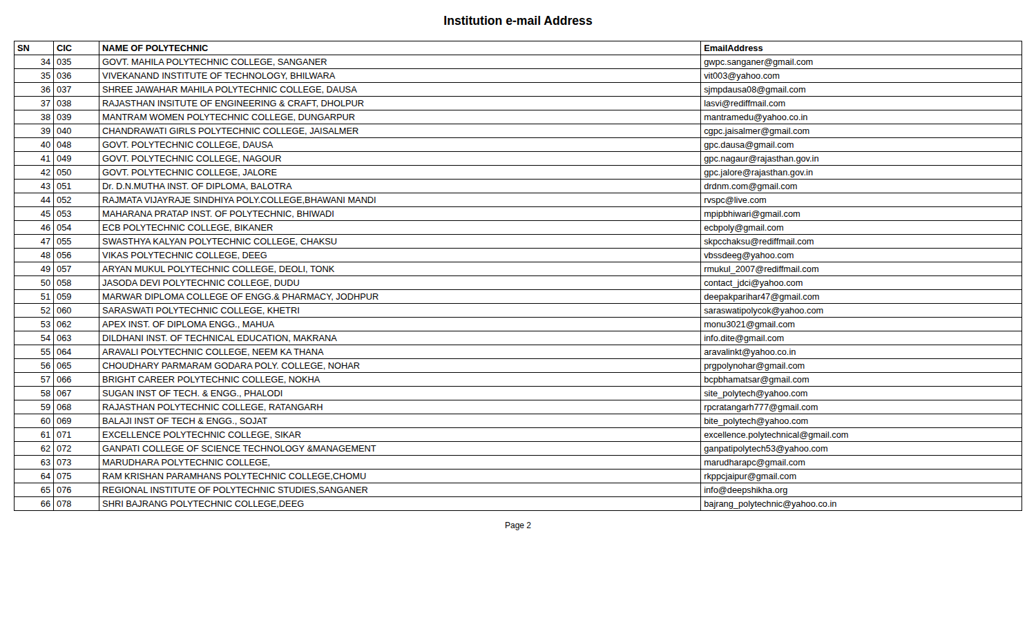Institution e-mail Address
| SN | CIC | NAME OF POLYTECHNIC | EmailAddress |
| --- | --- | --- | --- |
| 34 | 035 | GOVT. MAHILA POLYTECHNIC COLLEGE, SANGANER | gwpc.sanganer@gmail.com |
| 35 | 036 | VIVEKANAND INSTITUTE OF TECHNOLOGY, BHILWARA | vit003@yahoo.com |
| 36 | 037 | SHREE JAWAHAR MAHILA POLYTECHNIC COLLEGE, DAUSA | sjmpdausa08@gmail.com |
| 37 | 038 | RAJASTHAN INSITUTE OF ENGINEERING & CRAFT, DHOLPUR | lasvi@rediffmail.com |
| 38 | 039 | MANTRAM WOMEN POLYTECHNIC COLLEGE, DUNGARPUR | mantramedu@yahoo.co.in |
| 39 | 040 | CHANDRAWATI GIRLS POLYTECHNIC COLLEGE, JAISALMER | cgpc.jaisalmer@gmail.com |
| 40 | 048 | GOVT. POLYTECHNIC COLLEGE, DAUSA | gpc.dausa@gmail.com |
| 41 | 049 | GOVT. POLYTECHNIC COLLEGE, NAGOUR | gpc.nagaur@rajasthan.gov.in |
| 42 | 050 | GOVT. POLYTECHNIC COLLEGE, JALORE | gpc.jalore@rajasthan.gov.in |
| 43 | 051 | Dr. D.N.MUTHA INST. OF DIPLOMA, BALOTRA | drdnm.com@gmail.com |
| 44 | 052 | RAJMATA VIJAYRAJE SINDHIYA POLY.COLLEGE,BHAWANI MANDI | rvspc@live.com |
| 45 | 053 | MAHARANA PRATAP INST. OF POLYTECHNIC, BHIWADI | mpipbhiwari@gmail.com |
| 46 | 054 | ECB POLYTECHNIC COLLEGE, BIKANER | ecbpoly@gmail.com |
| 47 | 055 | SWASTHYA KALYAN POLYTECHNIC COLLEGE, CHAKSU | skpcchaksu@rediffmail.com |
| 48 | 056 | VIKAS POLYTECHNIC COLLEGE, DEEG | vbssdeeg@yahoo.com |
| 49 | 057 | ARYAN MUKUL POLYTECHNIC COLLEGE, DEOLI, TONK | rmukul_2007@rediffmail.com |
| 50 | 058 | JASODA DEVI POLYTECHNIC COLLEGE, DUDU | contact_jdci@yahoo.com |
| 51 | 059 | MARWAR DIPLOMA COLLEGE OF ENGG.& PHARMACY, JODHPUR | deepakparihar47@gmail.com |
| 52 | 060 | SARASWATI POLYTECHNIC COLLEGE, KHETRI | saraswatipolycok@yahoo.com |
| 53 | 062 | APEX INST. OF DIPLOMA ENGG., MAHUA | monu3021@gmail.com |
| 54 | 063 | DILDHANI INST. OF TECHNICAL EDUCATION, MAKRANA | info.dite@gmail.com |
| 55 | 064 | ARAVALI POLYTECHNIC COLLEGE, NEEM KA THANA | aravalinkt@yahoo.co.in |
| 56 | 065 | CHOUDHARY PARMARAM GODARA POLY. COLLEGE, NOHAR | prgpolynohar@gmail.com |
| 57 | 066 | BRIGHT CAREER POLYTECHNIC COLLEGE, NOKHA | bcpbhamatsar@gmail.com |
| 58 | 067 | SUGAN INST OF TECH. & ENGG., PHALODI | site_polytech@yahoo.com |
| 59 | 068 | RAJASTHAN POLYTECHNIC COLLEGE, RATANGARH | rpcratangarh777@gmail.com |
| 60 | 069 | BALAJI INST OF TECH & ENGG., SOJAT | bite_polytech@yahoo.com |
| 61 | 071 | EXCELLENCE POLYTECHNIC COLLEGE, SIKAR | excellence.polytechnical@gmail.com |
| 62 | 072 | GANPATI COLLEGE OF SCIENCE TECHNOLOGY &MANAGEMENT | ganpatipolytech53@yahoo.com |
| 63 | 073 | MARUDHARA POLYTECHNIC COLLEGE, | marudharapc@gmail.com |
| 64 | 075 | RAM KRISHAN PARAMHANS POLYTECHNIC COLLEGE,CHOMU | rkppcjaipur@gmail.com |
| 65 | 076 | REGIONAL INSTITUTE OF POLYTECHNIC STUDIES,SANGANER | info@deepshikha.org |
| 66 | 078 | SHRI BAJRANG POLYTECHNIC COLLEGE,DEEG | bajrang_polytechnic@yahoo.co.in |
Page 2